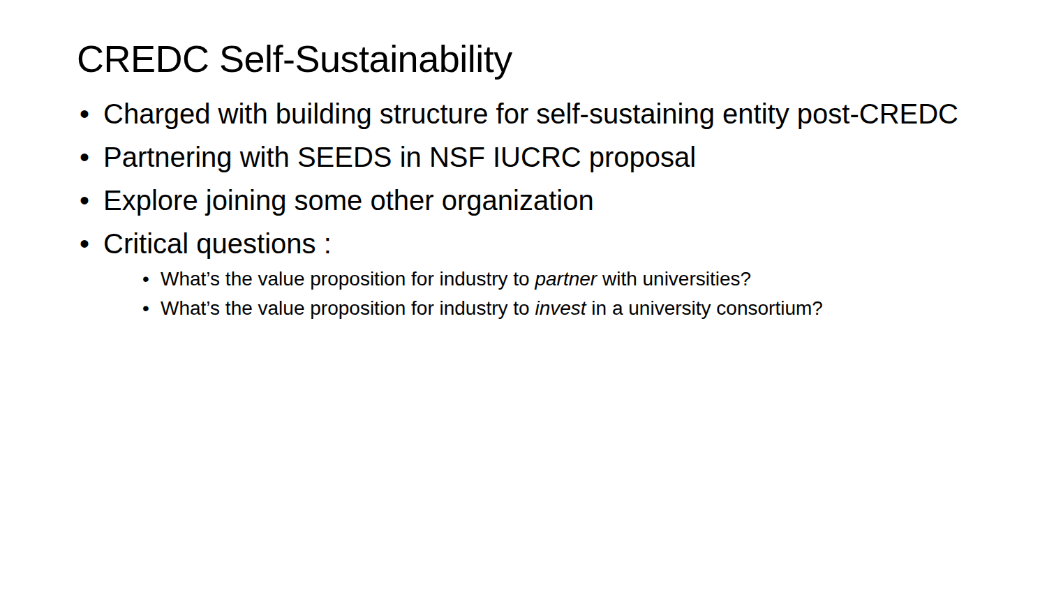CREDC Self-Sustainability
Charged with building structure for self-sustaining entity post-CREDC
Partnering with SEEDS in NSF IUCRC proposal
Explore joining some other organization
Critical questions :
What’s the value proposition for industry to partner with universities?
What’s the value proposition for industry to invest in a university consortium?